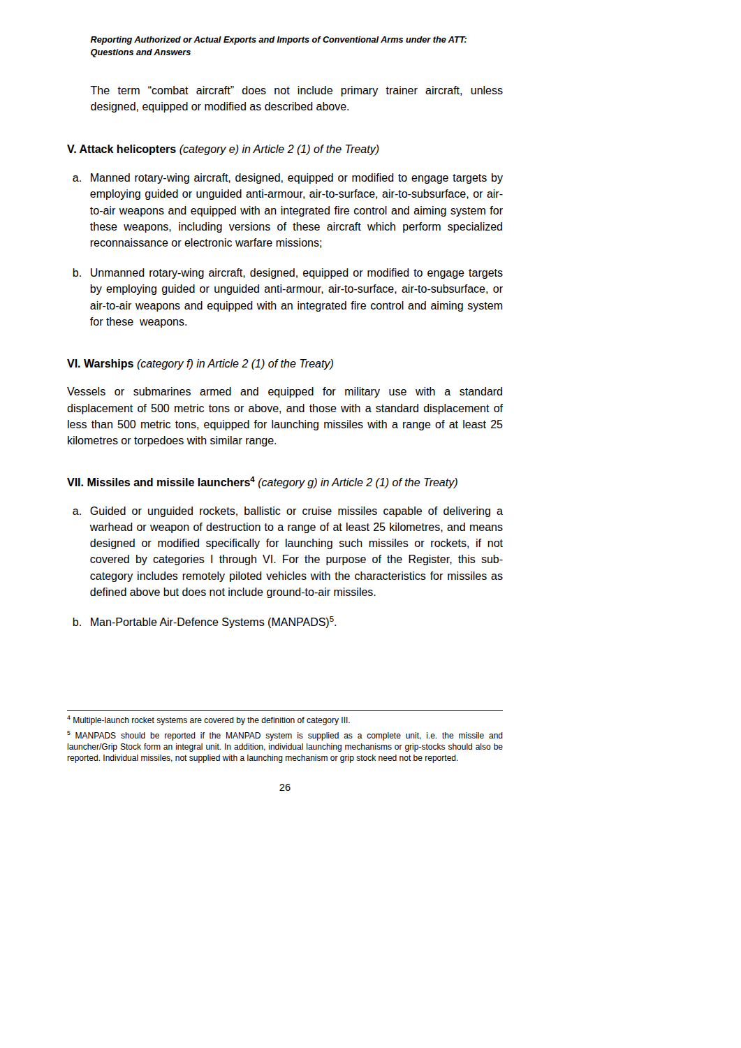Reporting Authorized or Actual Exports and Imports of Conventional Arms under the ATT: Questions and Answers
The term “combat aircraft” does not include primary trainer aircraft, unless designed, equipped or modified as described above.
V. Attack helicopters (category e) in Article 2 (1) of the Treaty)
Manned rotary-wing aircraft, designed, equipped or modified to engage targets by employing guided or unguided anti-armour, air-to-surface, air-to-subsurface, or air-to-air weapons and equipped with an integrated fire control and aiming system for these weapons, including versions of these aircraft which perform specialized reconnaissance or electronic warfare missions;
Unmanned rotary-wing aircraft, designed, equipped or modified to engage targets by employing guided or unguided anti-armour, air-to-surface, air-to-subsurface, or air-to-air weapons and equipped with an integrated fire control and aiming system for these weapons.
VI. Warships (category f) in Article 2 (1) of the Treaty)
Vessels or submarines armed and equipped for military use with a standard displacement of 500 metric tons or above, and those with a standard displacement of less than 500 metric tons, equipped for launching missiles with a range of at least 25 kilometres or torpedoes with similar range.
VII. Missiles and missile launchers4 (category g) in Article 2 (1) of the Treaty)
Guided or unguided rockets, ballistic or cruise missiles capable of delivering a warhead or weapon of destruction to a range of at least 25 kilometres, and means designed or modified specifically for launching such missiles or rockets, if not covered by categories I through VI. For the purpose of the Register, this sub-category includes remotely piloted vehicles with the characteristics for missiles as defined above but does not include ground-to-air missiles.
Man-Portable Air-Defence Systems (MANPADS)5.
4 Multiple-launch rocket systems are covered by the definition of category III.
5 MANPADS should be reported if the MANPAD system is supplied as a complete unit, i.e. the missile and launcher/Grip Stock form an integral unit. In addition, individual launching mechanisms or grip-stocks should also be reported. Individual missiles, not supplied with a launching mechanism or grip stock need not be reported.
26